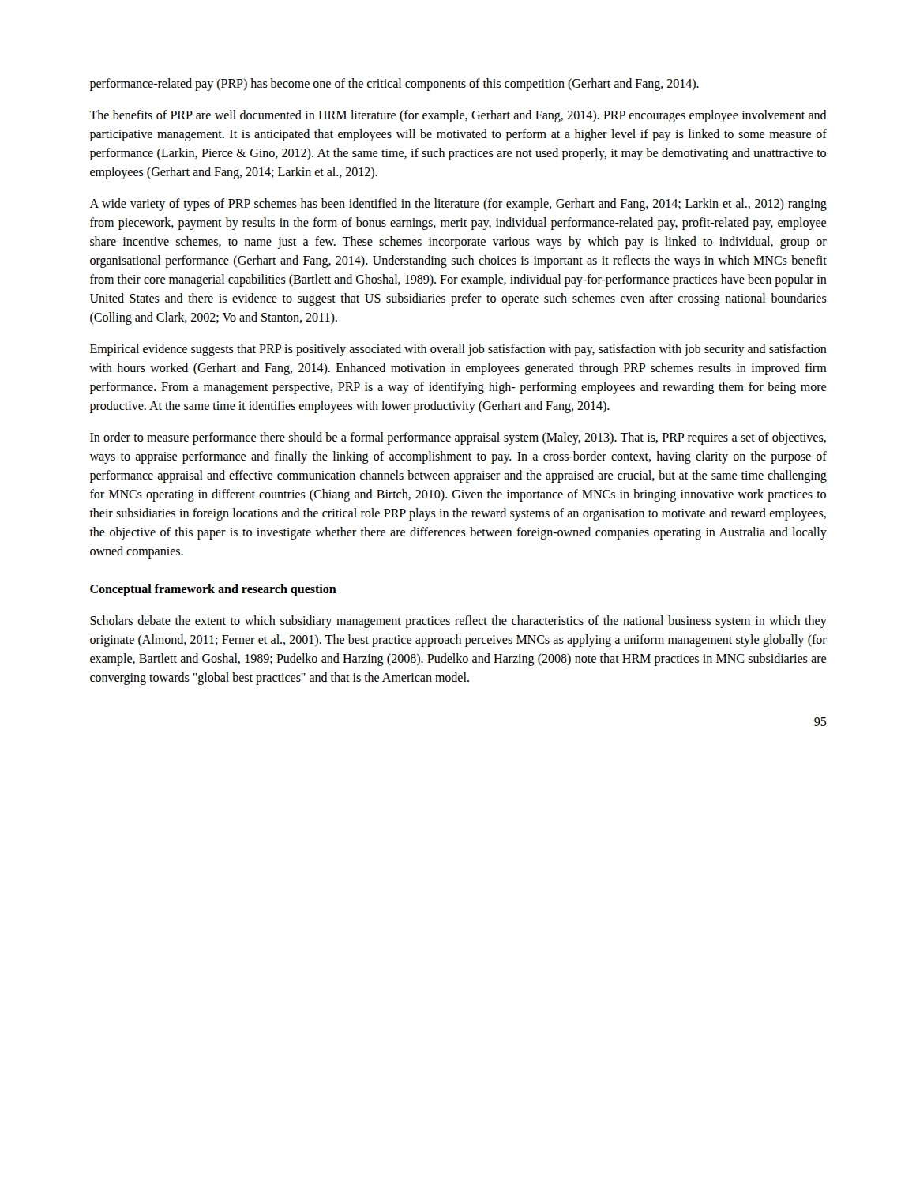performance-related pay (PRP) has become one of the critical components of this competition (Gerhart and Fang, 2014).
The benefits of PRP are well documented in HRM literature (for example, Gerhart and Fang, 2014). PRP encourages employee involvement and participative management. It is anticipated that employees will be motivated to perform at a higher level if pay is linked to some measure of performance (Larkin, Pierce & Gino, 2012). At the same time, if such practices are not used properly, it may be demotivating and unattractive to employees (Gerhart and Fang, 2014; Larkin et al., 2012).
A wide variety of types of PRP schemes has been identified in the literature (for example, Gerhart and Fang, 2014; Larkin et al., 2012) ranging from piecework, payment by results in the form of bonus earnings, merit pay, individual performance-related pay, profit-related pay, employee share incentive schemes, to name just a few. These schemes incorporate various ways by which pay is linked to individual, group or organisational performance (Gerhart and Fang, 2014). Understanding such choices is important as it reflects the ways in which MNCs benefit from their core managerial capabilities (Bartlett and Ghoshal, 1989). For example, individual pay-for-performance practices have been popular in United States and there is evidence to suggest that US subsidiaries prefer to operate such schemes even after crossing national boundaries (Colling and Clark, 2002; Vo and Stanton, 2011).
Empirical evidence suggests that PRP is positively associated with overall job satisfaction with pay, satisfaction with job security and satisfaction with hours worked (Gerhart and Fang, 2014). Enhanced motivation in employees generated through PRP schemes results in improved firm performance. From a management perspective, PRP is a way of identifying high- performing employees and rewarding them for being more productive. At the same time it identifies employees with lower productivity (Gerhart and Fang, 2014).
In order to measure performance there should be a formal performance appraisal system (Maley, 2013). That is, PRP requires a set of objectives, ways to appraise performance and finally the linking of accomplishment to pay. In a cross-border context, having clarity on the purpose of performance appraisal and effective communication channels between appraiser and the appraised are crucial, but at the same time challenging for MNCs operating in different countries (Chiang and Birtch, 2010). Given the importance of MNCs in bringing innovative work practices to their subsidiaries in foreign locations and the critical role PRP plays in the reward systems of an organisation to motivate and reward employees, the objective of this paper is to investigate whether there are differences between foreign-owned companies operating in Australia and locally owned companies.
Conceptual framework and research question
Scholars debate the extent to which subsidiary management practices reflect the characteristics of the national business system in which they originate (Almond, 2011; Ferner et al., 2001). The best practice approach perceives MNCs as applying a uniform management style globally (for example, Bartlett and Goshal, 1989; Pudelko and Harzing (2008). Pudelko and Harzing (2008) note that HRM practices in MNC subsidiaries are converging towards "global best practices" and that is the American model.
95